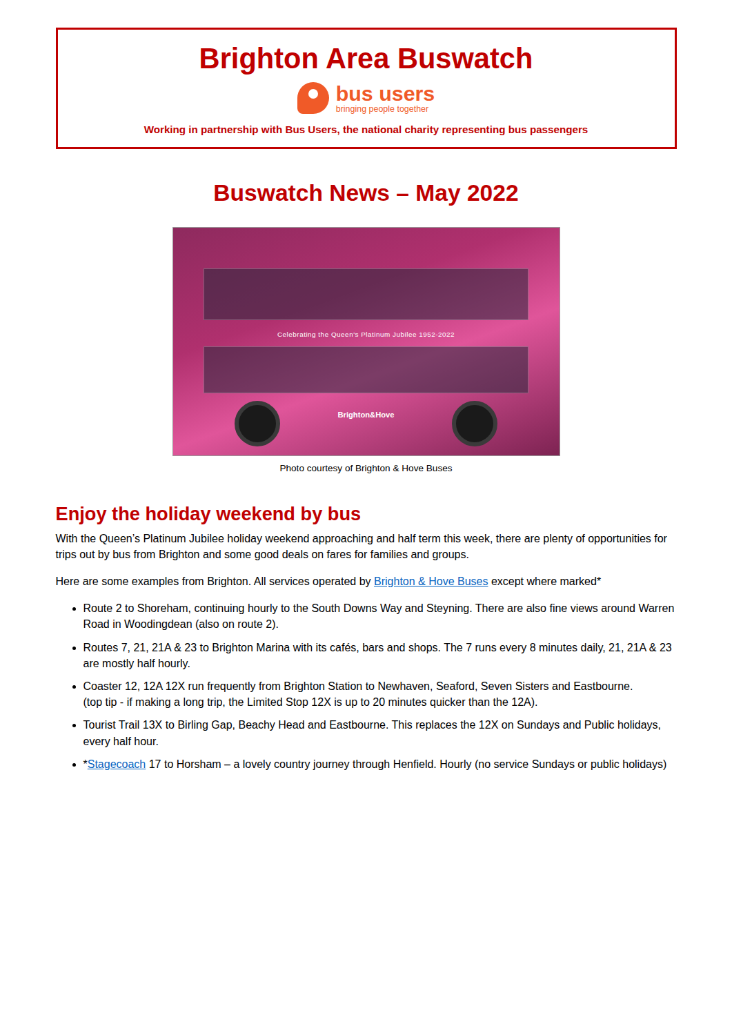Brighton Area Buswatch
bus users bringing people together
Working in partnership with Bus Users, the national charity representing bus passengers
Buswatch News – May 2022
Celebrating the Queen's Platinum Jubilee 1952-2022
Brighton&Hove
Photo courtesy of Brighton & Hove Buses
Enjoy the holiday weekend by bus
With the Queen’s Platinum Jubilee holiday weekend approaching and half term this week, there are plenty of opportunities for trips out by bus from Brighton and some good deals on fares for families and groups.
Here are some examples from Brighton. All services operated by Brighton & Hove Buses except where marked*
Route 2 to Shoreham, continuing hourly to the South Downs Way and Steyning. There are also fine views around Warren Road in Woodingdean (also on route 2).
Routes 7, 21, 21A & 23 to Brighton Marina with its cafés, bars and shops. The 7 runs every 8 minutes daily, 21, 21A & 23 are mostly half hourly.
Coaster 12, 12A 12X run frequently from Brighton Station to Newhaven, Seaford, Seven Sisters and Eastbourne.
(top tip - if making a long trip, the Limited Stop 12X is up to 20 minutes quicker than the 12A).
Tourist Trail 13X to Birling Gap, Beachy Head and Eastbourne. This replaces the 12X on Sundays and Public holidays, every half hour.
*Stagecoach 17 to Horsham – a lovely country journey through Henfield. Hourly (no service Sundays or public holidays)